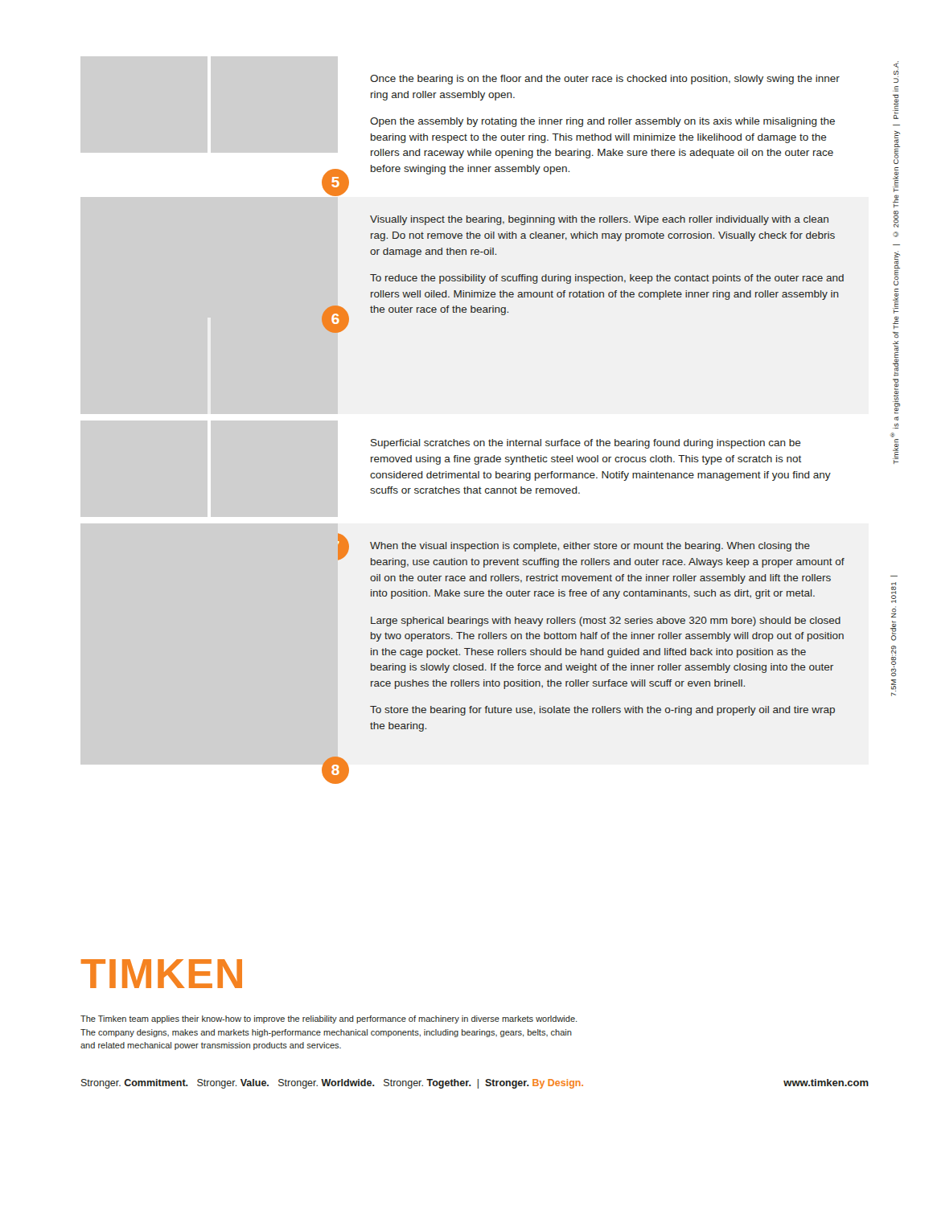Timken® is a registered trademark of The Timken Company. | © 2008 The Timken Company | Printed in U.S.A. 7.5M 03-08:29 Order No. 10181 |
5
Once the bearing is on the floor and the outer race is chocked into position, slowly swing the inner ring and roller assembly open.
Open the assembly by rotating the inner ring and roller assembly on its axis while misaligning the bearing with respect to the outer ring. This method will minimize the likelihood of damage to the rollers and raceway while opening the bearing. Make sure there is adequate oil on the outer race before swinging the inner assembly open.
6
Visually inspect the bearing, beginning with the rollers. Wipe each roller individually with a clean rag. Do not remove the oil with a cleaner, which may promote corrosion. Visually check for debris or damage and then re-oil.
To reduce the possibility of scuffing during inspection, keep the contact points of the outer race and rollers well oiled. Minimize the amount of rotation of the complete inner ring and roller assembly in the outer race of the bearing.
7
Superficial scratches on the internal surface of the bearing found during inspection can be removed using a fine grade synthetic steel wool or crocus cloth. This type of scratch is not considered detrimental to bearing performance. Notify maintenance management if you find any scuffs or scratches that cannot be removed.
8
When the visual inspection is complete, either store or mount the bearing. When closing the bearing, use caution to prevent scuffing the rollers and outer race. Always keep a proper amount of oil on the outer race and rollers, restrict movement of the inner roller assembly and lift the rollers into position. Make sure the outer race is free of any contaminants, such as dirt, grit or metal.
Large spherical bearings with heavy rollers (most 32 series above 320 mm bore) should be closed by two operators. The rollers on the bottom half of the inner roller assembly will drop out of position in the cage pocket. These rollers should be hand guided and lifted back into position as the bearing is slowly closed. If the force and weight of the inner roller assembly closing into the outer race pushes the rollers into position, the roller surface will scuff or even brinell.
To store the bearing for future use, isolate the rollers with the o-ring and properly oil and tire wrap the bearing.
TIMKEN
The Timken team applies their know-how to improve the reliability and performance of machinery in diverse markets worldwide. The company designs, makes and markets high-performance mechanical components, including bearings, gears, belts, chain and related mechanical power transmission products and services.
Stronger. Commitment. Stronger. Value. Stronger. Worldwide. Stronger. Together. | Stronger. By Design.
www.timken.com